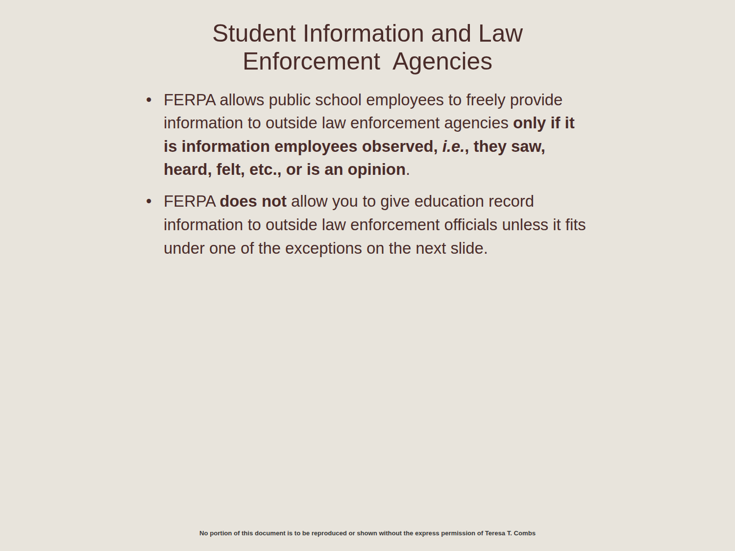Student Information and Law Enforcement Agencies
FERPA allows public school employees to freely provide information to outside law enforcement agencies only if it is information employees observed, i.e., they saw, heard, felt, etc., or is an opinion.
FERPA does not allow you to give education record information to outside law enforcement officials unless it fits under one of the exceptions on the next slide.
No portion of this document is to be reproduced or shown without the express permission of Teresa T. Combs